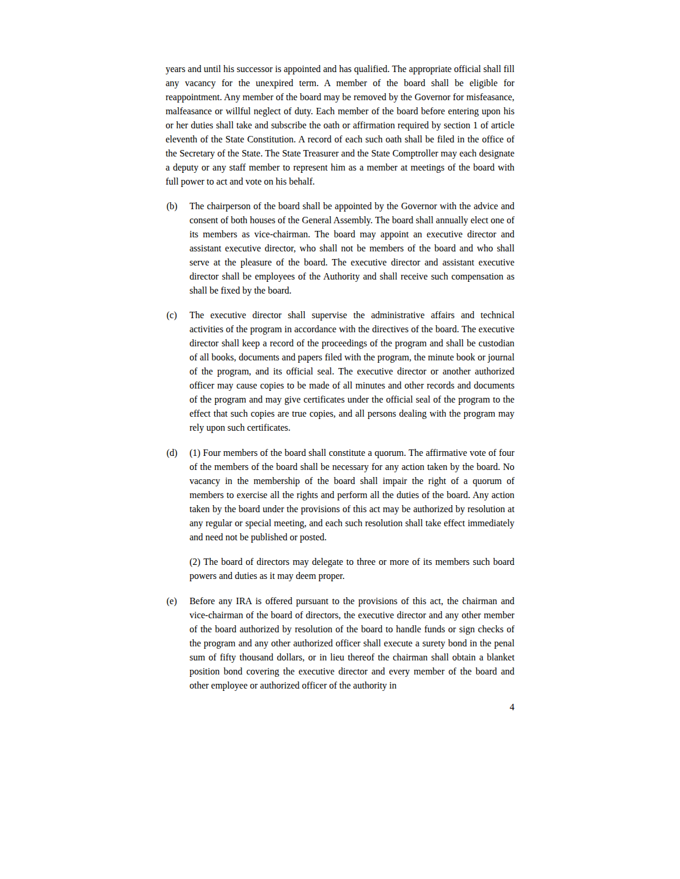years and until his successor is appointed and has qualified. The appropriate official shall fill any vacancy for the unexpired term. A member of the board shall be eligible for reappointment. Any member of the board may be removed by the Governor for misfeasance, malfeasance or willful neglect of duty. Each member of the board before entering upon his or her duties shall take and subscribe the oath or affirmation required by section 1 of article eleventh of the State Constitution. A record of each such oath shall be filed in the office of the Secretary of the State. The State Treasurer and the State Comptroller may each designate a deputy or any staff member to represent him as a member at meetings of the board with full power to act and vote on his behalf.
(b)
The chairperson of the board shall be appointed by the Governor with the advice and consent of both houses of the General Assembly. The board shall annually elect one of its members as vice-chairman. The board may appoint an executive director and assistant executive director, who shall not be members of the board and who shall serve at the pleasure of the board. The executive director and assistant executive director shall be employees of the Authority and shall receive such compensation as shall be fixed by the board.
(c)
The executive director shall supervise the administrative affairs and technical activities of the program in accordance with the directives of the board. The executive director shall keep a record of the proceedings of the program and shall be custodian of all books, documents and papers filed with the program, the minute book or journal of the program, and its official seal. The executive director or another authorized officer may cause copies to be made of all minutes and other records and documents of the program and may give certificates under the official seal of the program to the effect that such copies are true copies, and all persons dealing with the program may rely upon such certificates.
(d)
(1) Four members of the board shall constitute a quorum. The affirmative vote of four of the members of the board shall be necessary for any action taken by the board. No vacancy in the membership of the board shall impair the right of a quorum of members to exercise all the rights and perform all the duties of the board. Any action taken by the board under the provisions of this act may be authorized by resolution at any regular or special meeting, and each such resolution shall take effect immediately and need not be published or posted.
(2) The board of directors may delegate to three or more of its members such board powers and duties as it may deem proper.
(e)
Before any IRA is offered pursuant to the provisions of this act, the chairman and vice-chairman of the board of directors, the executive director and any other member of the board authorized by resolution of the board to handle funds or sign checks of the program and any other authorized officer shall execute a surety bond in the penal sum of fifty thousand dollars, or in lieu thereof the chairman shall obtain a blanket position bond covering the executive director and every member of the board and other employee or authorized officer of the authority in
4